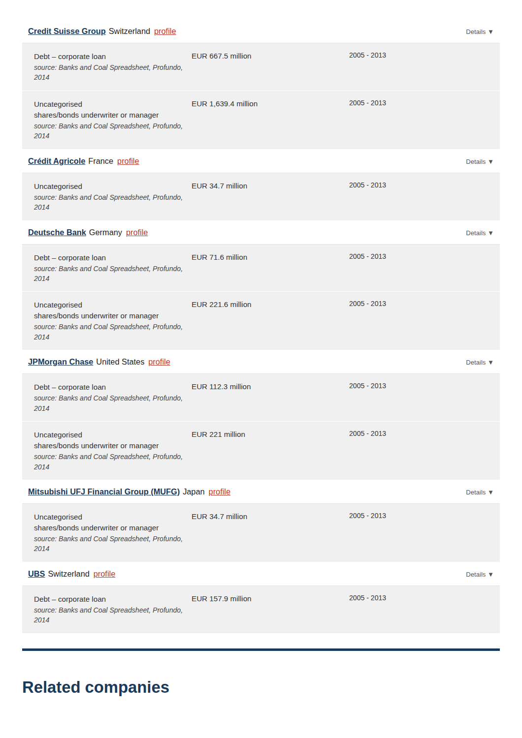Credit Suisse Group Switzerland profile Details ▼
Debt – corporate loan source: Banks and Coal Spreadsheet, Profundo, 2014
EUR 667.5 million
2005 - 2013
Uncategorised shares/bonds underwriter or manager source: Banks and Coal Spreadsheet, Profundo, 2014
EUR 1,639.4 million
2005 - 2013
Crédit Agricole France profile Details ▼
Uncategorised source: Banks and Coal Spreadsheet, Profundo, 2014
EUR 34.7 million
2005 - 2013
Deutsche Bank Germany profile Details ▼
Debt – corporate loan source: Banks and Coal Spreadsheet, Profundo, 2014
EUR 71.6 million
2005 - 2013
Uncategorised shares/bonds underwriter or manager source: Banks and Coal Spreadsheet, Profundo, 2014
EUR 221.6 million
2005 - 2013
JPMorgan Chase United States profile Details ▼
Debt – corporate loan source: Banks and Coal Spreadsheet, Profundo, 2014
EUR 112.3 million
2005 - 2013
Uncategorised shares/bonds underwriter or manager source: Banks and Coal Spreadsheet, Profundo, 2014
EUR 221 million
2005 - 2013
Mitsubishi UFJ Financial Group (MUFG) Japan profile Details ▼
Uncategorised shares/bonds underwriter or manager source: Banks and Coal Spreadsheet, Profundo, 2014
EUR 34.7 million
2005 - 2013
UBS Switzerland profile Details ▼
Debt – corporate loan source: Banks and Coal Spreadsheet, Profundo, 2014
EUR 157.9 million
2005 - 2013
Related companies